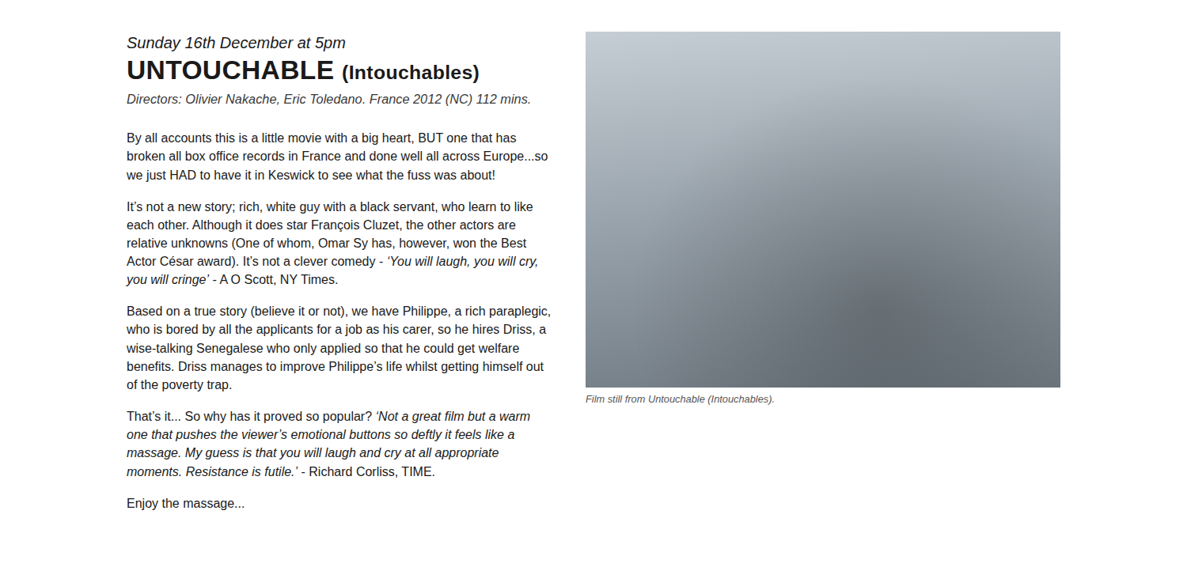Sunday 16th December at 5pm
UNTOUCHABLE (Intouchables)
Directors: Olivier Nakache, Eric Toledano. France 2012 (NC) 112 mins.
By all accounts this is a little movie with a big heart, BUT one that has broken all box office records in France and done well all across Europe...so we just HAD to have it in Keswick to see what the fuss was about!
It’s not a new story; rich, white guy with a black servant, who learn to like each other. Although it does star François Cluzet, the other actors are relative unknowns (One of whom, Omar Sy has, however, won the Best Actor César award). It’s not a clever comedy - ‘You will laugh, you will cry, you will cringe’ - A O Scott, NY Times.
Based on a true story (believe it or not), we have Philippe, a rich paraplegic, who is bored by all the applicants for a job as his carer, so he hires Driss, a wise-talking Senegalese who only applied so that he could get welfare benefits. Driss manages to improve Philippe’s life whilst getting himself out of the poverty trap.
That’s it... So why has it proved so popular? ‘Not a great film but a warm one that pushes the viewer’s emotional buttons so deftly it feels like a massage. My guess is that you will laugh and cry at all appropriate moments. Resistance is futile.’ - Richard Corliss, TIME.
Enjoy the massage...
Film still from Untouchable (Intouchables).